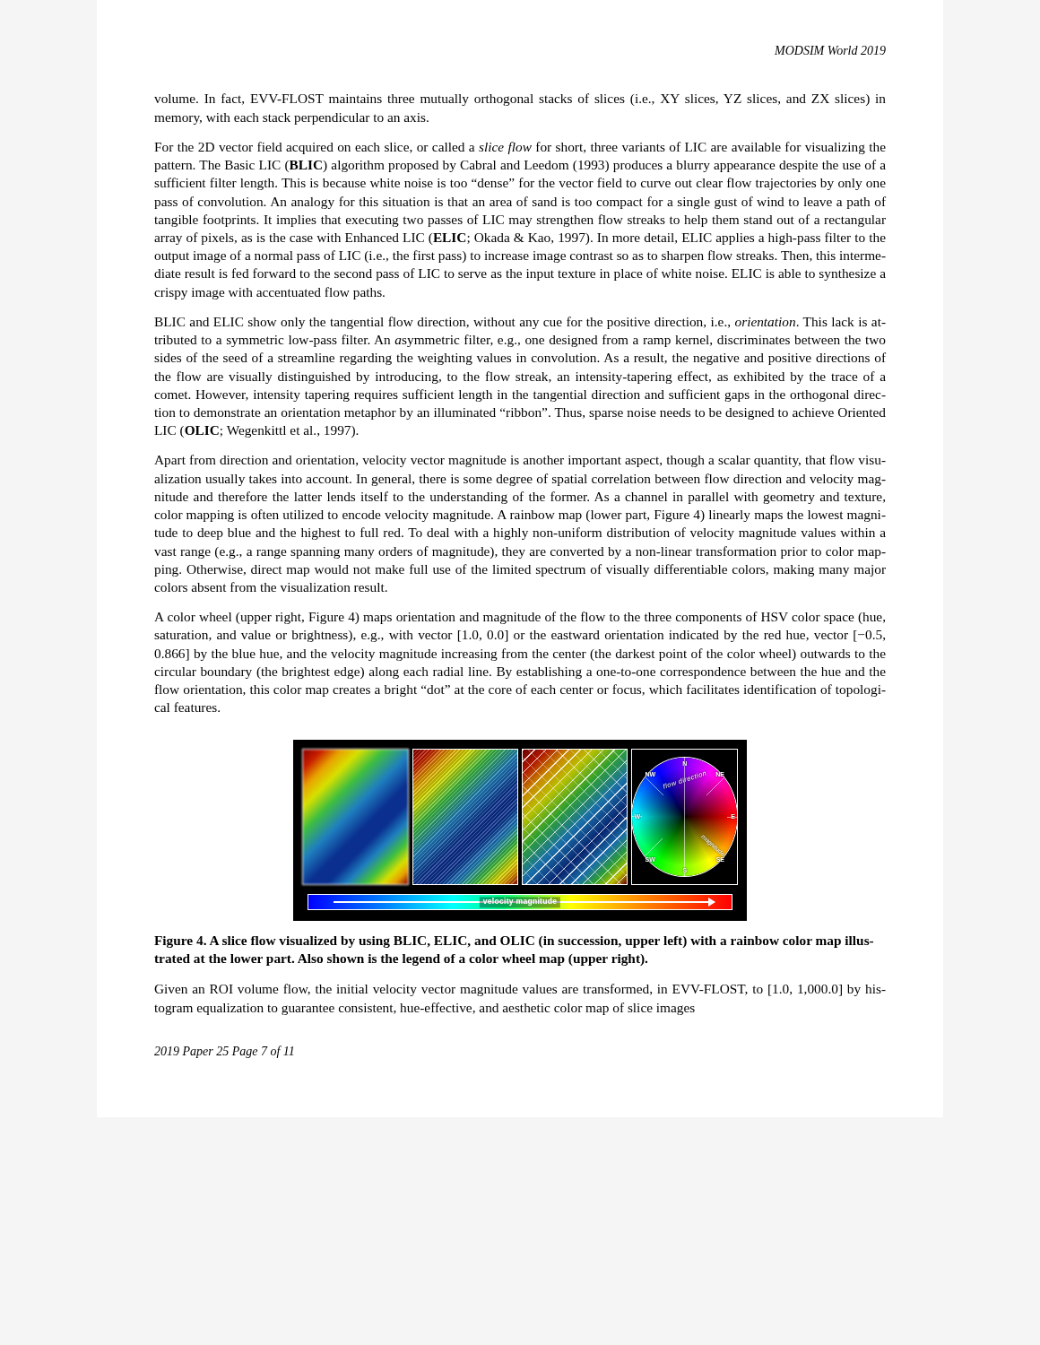MODSIM World 2019
volume. In fact, EVV-FLOST maintains three mutually orthogonal stacks of slices (i.e., XY slices, YZ slices, and ZX slices) in memory, with each stack perpendicular to an axis.
For the 2D vector field acquired on each slice, or called a slice flow for short, three variants of LIC are available for visualizing the pattern. The Basic LIC (BLIC) algorithm proposed by Cabral and Leedom (1993) produces a blurry appearance despite the use of a sufficient filter length. This is because white noise is too “dense” for the vector field to curve out clear flow trajectories by only one pass of convolution. An analogy for this situation is that an area of sand is too compact for a single gust of wind to leave a path of tangible footprints. It implies that executing two passes of LIC may strengthen flow streaks to help them stand out of a rectangular array of pixels, as is the case with Enhanced LIC (ELIC; Okada & Kao, 1997). In more detail, ELIC applies a high-pass filter to the output image of a normal pass of LIC (i.e., the first pass) to increase image contrast so as to sharpen flow streaks. Then, this intermediate result is fed forward to the second pass of LIC to serve as the input texture in place of white noise. ELIC is able to synthesize a crispy image with accentuated flow paths.
BLIC and ELIC show only the tangential flow direction, without any cue for the positive direction, i.e., orientation. This lack is attributed to a symmetric low-pass filter. An asymmetric filter, e.g., one designed from a ramp kernel, discriminates between the two sides of the seed of a streamline regarding the weighting values in convolution. As a result, the negative and positive directions of the flow are visually distinguished by introducing, to the flow streak, an intensity-tapering effect, as exhibited by the trace of a comet. However, intensity tapering requires sufficient length in the tangential direction and sufficient gaps in the orthogonal direction to demonstrate an orientation metaphor by an illuminated “ribbon”. Thus, sparse noise needs to be designed to achieve Oriented LIC (OLIC; Wegenkittl et al., 1997).
Apart from direction and orientation, velocity vector magnitude is another important aspect, though a scalar quantity, that flow visualization usually takes into account. In general, there is some degree of spatial correlation between flow direction and velocity magnitude and therefore the latter lends itself to the understanding of the former. As a channel in parallel with geometry and texture, color mapping is often utilized to encode velocity magnitude. A rainbow map (lower part, Figure 4) linearly maps the lowest magnitude to deep blue and the highest to full red. To deal with a highly non-uniform distribution of velocity magnitude values within a vast range (e.g., a range spanning many orders of magnitude), they are converted by a non-linear transformation prior to color mapping. Otherwise, direct map would not make full use of the limited spectrum of visually differentiable colors, making many major colors absent from the visualization result.
A color wheel (upper right, Figure 4) maps orientation and magnitude of the flow to the three components of HSV color space (hue, saturation, and value or brightness), e.g., with vector [1.0, 0.0] or the eastward orientation indicated by the red hue, vector [−0.5, 0.866] by the blue hue, and the velocity magnitude increasing from the center (the darkest point of the color wheel) outwards to the circular boundary (the brightest edge) along each radial line. By establishing a one-to-one correspondence between the hue and the flow orientation, this color map creates a bright “dot” at the core of each center or focus, which facilitates identification of topological features.
N S E W NE NW SE SW flow direction magnitude
velocity magnitude
Figure 4. A slice flow visualized by using BLIC, ELIC, and OLIC (in succession, upper left) with a rainbow color map illustrated at the lower part. Also shown is the legend of a color wheel map (upper right).
Given an ROI volume flow, the initial velocity vector magnitude values are transformed, in EVV-FLOST, to [1.0, 1,000.0] by histogram equalization to guarantee consistent, hue-effective, and aesthetic color map of slice images
2019 Paper 25 Page 7 of 11